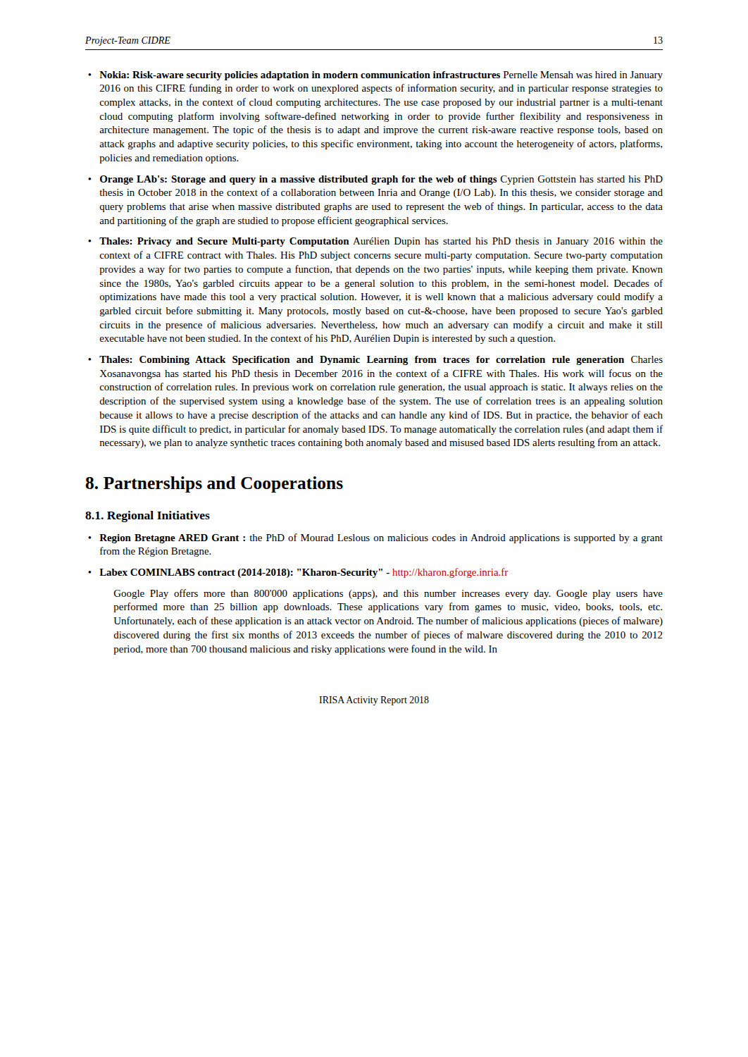Project-Team CIDRE 13
Nokia: Risk-aware security policies adaptation in modern communication infrastructures Pernelle Mensah was hired in January 2016 on this CIFRE funding in order to work on unexplored aspects of information security, and in particular response strategies to complex attacks, in the context of cloud computing architectures. The use case proposed by our industrial partner is a multi-tenant cloud computing platform involving software-defined networking in order to provide further flexibility and responsiveness in architecture management. The topic of the thesis is to adapt and improve the current risk-aware reactive response tools, based on attack graphs and adaptive security policies, to this specific environment, taking into account the heterogeneity of actors, platforms, policies and remediation options.
Orange LAb's: Storage and query in a massive distributed graph for the web of things Cyprien Gottstein has started his PhD thesis in October 2018 in the context of a collaboration between Inria and Orange (I/O Lab). In this thesis, we consider storage and query problems that arise when massive distributed graphs are used to represent the web of things. In particular, access to the data and partitioning of the graph are studied to propose efficient geographical services.
Thales: Privacy and Secure Multi-party Computation Aurélien Dupin has started his PhD thesis in January 2016 within the context of a CIFRE contract with Thales. His PhD subject concerns secure multi-party computation. Secure two-party computation provides a way for two parties to compute a function, that depends on the two parties' inputs, while keeping them private. Known since the 1980s, Yao's garbled circuits appear to be a general solution to this problem, in the semi-honest model. Decades of optimizations have made this tool a very practical solution. However, it is well known that a malicious adversary could modify a garbled circuit before submitting it. Many protocols, mostly based on cut-&-choose, have been proposed to secure Yao's garbled circuits in the presence of malicious adversaries. Nevertheless, how much an adversary can modify a circuit and make it still executable have not been studied. In the context of his PhD, Aurélien Dupin is interested by such a question.
Thales: Combining Attack Specification and Dynamic Learning from traces for correlation rule generation Charles Xosanavongsa has started his PhD thesis in December 2016 in the context of a CIFRE with Thales. His work will focus on the construction of correlation rules. In previous work on correlation rule generation, the usual approach is static. It always relies on the description of the supervised system using a knowledge base of the system. The use of correlation trees is an appealing solution because it allows to have a precise description of the attacks and can handle any kind of IDS. But in practice, the behavior of each IDS is quite difficult to predict, in particular for anomaly based IDS. To manage automatically the correlation rules (and adapt them if necessary), we plan to analyze synthetic traces containing both anomaly based and misused based IDS alerts resulting from an attack.
8. Partnerships and Cooperations
8.1. Regional Initiatives
Region Bretagne ARED Grant : the PhD of Mourad Leslous on malicious codes in Android applications is supported by a grant from the Région Bretagne.
Labex COMINLABS contract (2014-2018): "Kharon-Security" - http://kharon.gforge.inria.fr
Google Play offers more than 800'000 applications (apps), and this number increases every day. Google play users have performed more than 25 billion app downloads. These applications vary from games to music, video, books, tools, etc. Unfortunately, each of these application is an attack vector on Android. The number of malicious applications (pieces of malware) discovered during the first six months of 2013 exceeds the number of pieces of malware discovered during the 2010 to 2012 period, more than 700 thousand malicious and risky applications were found in the wild. In
IRISA Activity Report 2018